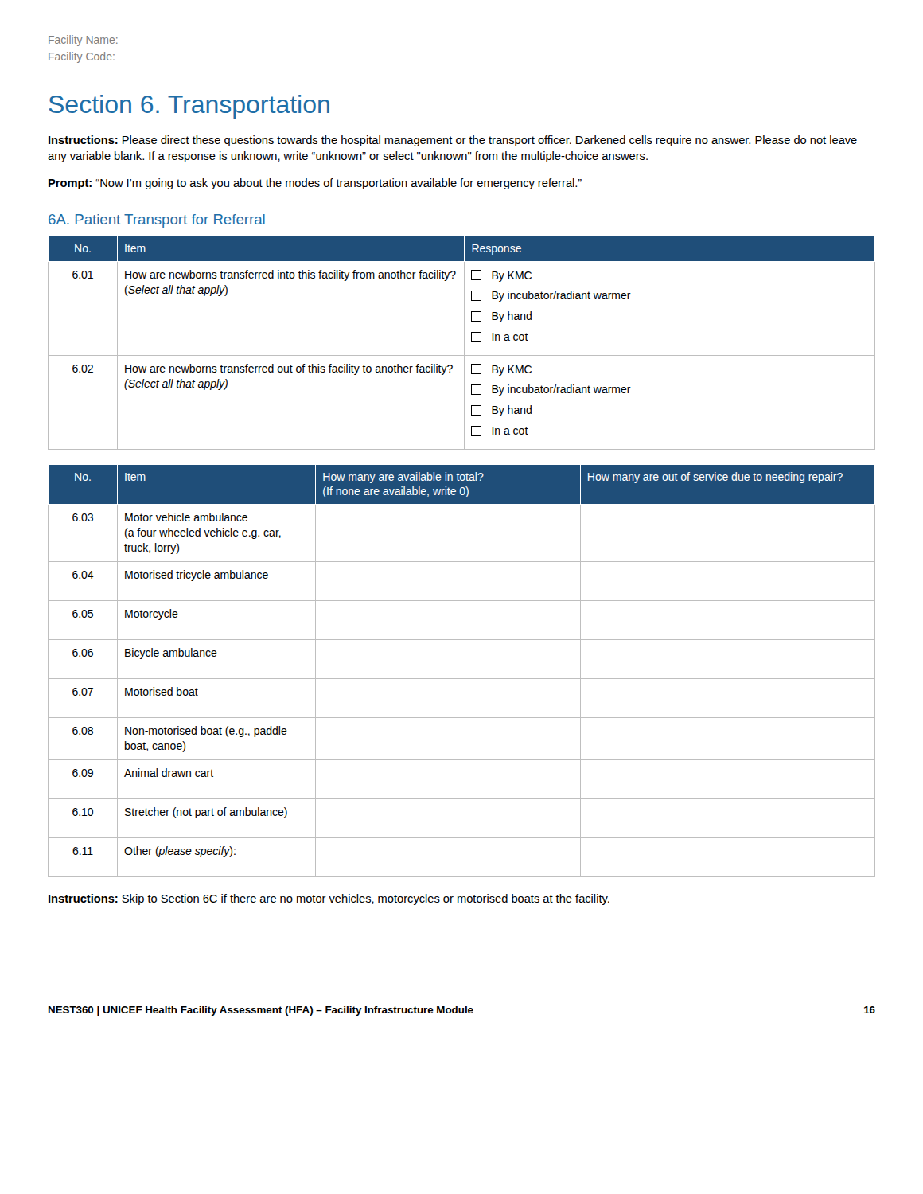Facility Name:
Facility Code:
Section 6. Transportation
Instructions: Please direct these questions towards the hospital management or the transport officer. Darkened cells require no answer. Please do not leave any variable blank. If a response is unknown, write “unknown” or select "unknown" from the multiple-choice answers.
Prompt: “Now I’m going to ask you about the modes of transportation available for emergency referral.”
6A. Patient Transport for Referral
| No. | Item | Response |
| --- | --- | --- |
| 6.01 | How are newborns transferred into this facility from another facility? ( Select all that apply ) | By KMC By incubator/radiant warmer By hand In a cot |
| 6.02 | How are newborns transferred out of this facility to another facility? (Select all that apply) | By KMC By incubator/radiant warmer By hand In a cot |
| No. | Item | How many are available in total? (If none are available, write 0) | How many are out of service due to needing repair? |
| --- | --- | --- | --- |
| 6.03 | Motor vehicle ambulance (a four wheeled vehicle e.g. car, truck, lorry) | | |
| 6.04 | Motorised tricycle ambulance | | |
| 6.05 | Motorcycle | | |
| 6.06 | Bicycle ambulance | | |
| 6.07 | Motorised boat | | |
| 6.08 | Non-motorised boat (e.g., paddle boat, canoe) | | |
| 6.09 | Animal drawn cart | | |
| 6.10 | Stretcher (not part of ambulance) | | |
| 6.11 | Other ( please specify ): | | |
Instructions: Skip to Section 6C if there are no motor vehicles, motorcycles or motorised boats at the facility.
NEST360 | UNICEF Health Facility Assessment (HFA) – Facility Infrastructure Module 16